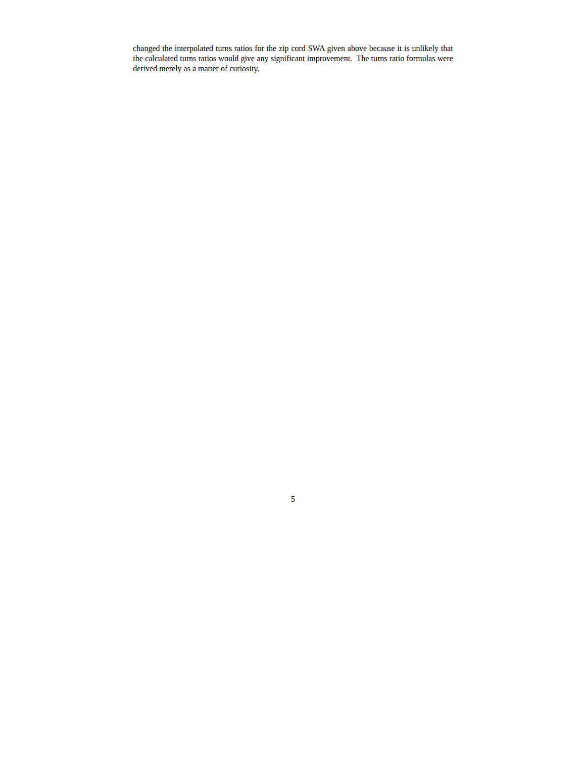changed the interpolated turns ratios for the zip cord SWA given above because it is unlikely that the calculated turns ratios would give any significant improvement. The turns ratio formulas were derived merely as a matter of curiosity.
5